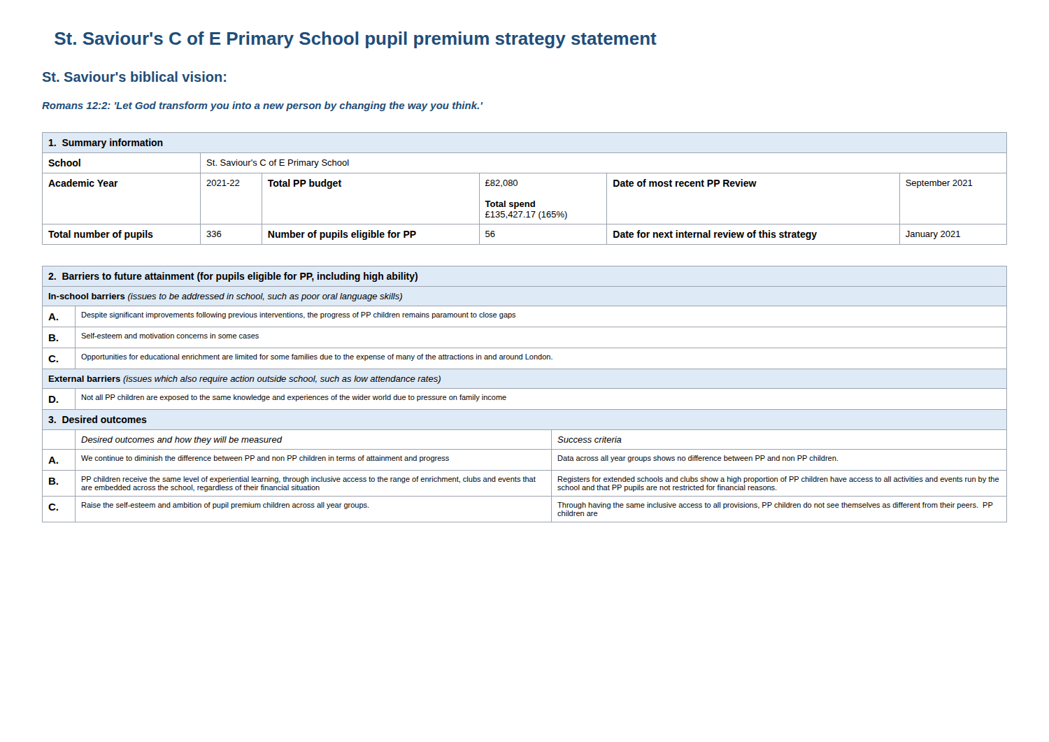St. Saviour's C of E Primary School pupil premium strategy statement
St. Saviour's biblical vision:
Romans 12:2: 'Let God transform you into a new person by changing the way you think.'
| 1. Summary information |
| School | St. Saviour's C of E Primary School |
| Academic Year | 2021-22 | Total PP budget | £82,080 Total spend £135,427.17 (165%) | Date of most recent PP Review | September 2021 |
| Total number of pupils | 336 | Number of pupils eligible for PP | 56 | Date for next internal review of this strategy | January 2021 |
| 2. Barriers to future attainment (for pupils eligible for PP, including high ability) |
| In-school barriers (issues to be addressed in school, such as poor oral language skills) |
| A. | Despite significant improvements following previous interventions, the progress of PP children remains paramount to close gaps |
| B. | Self-esteem and motivation concerns in some cases |
| C. | Opportunities for educational enrichment are limited for some families due to the expense of many of the attractions in and around London. |
| External barriers (issues which also require action outside school, such as low attendance rates) |
| D. | Not all PP children are exposed to the same knowledge and experiences of the wider world due to pressure on family income |
| 3. Desired outcomes |
| | Desired outcomes and how they will be measured | Success criteria |
| A. | We continue to diminish the difference between PP and non PP children in terms of attainment and progress | Data across all year groups shows no difference between PP and non PP children. |
| B. | PP children receive the same level of experiential learning, through inclusive access to the range of enrichment, clubs and events that are embedded across the school, regardless of their financial situation | Registers for extended schools and clubs show a high proportion of PP children have access to all activities and events run by the school and that PP pupils are not restricted for financial reasons. |
| C. | Raise the self-esteem and ambition of pupil premium children across all year groups. | Through having the same inclusive access to all provisions, PP children do not see themselves as different from their peers. PP children are |